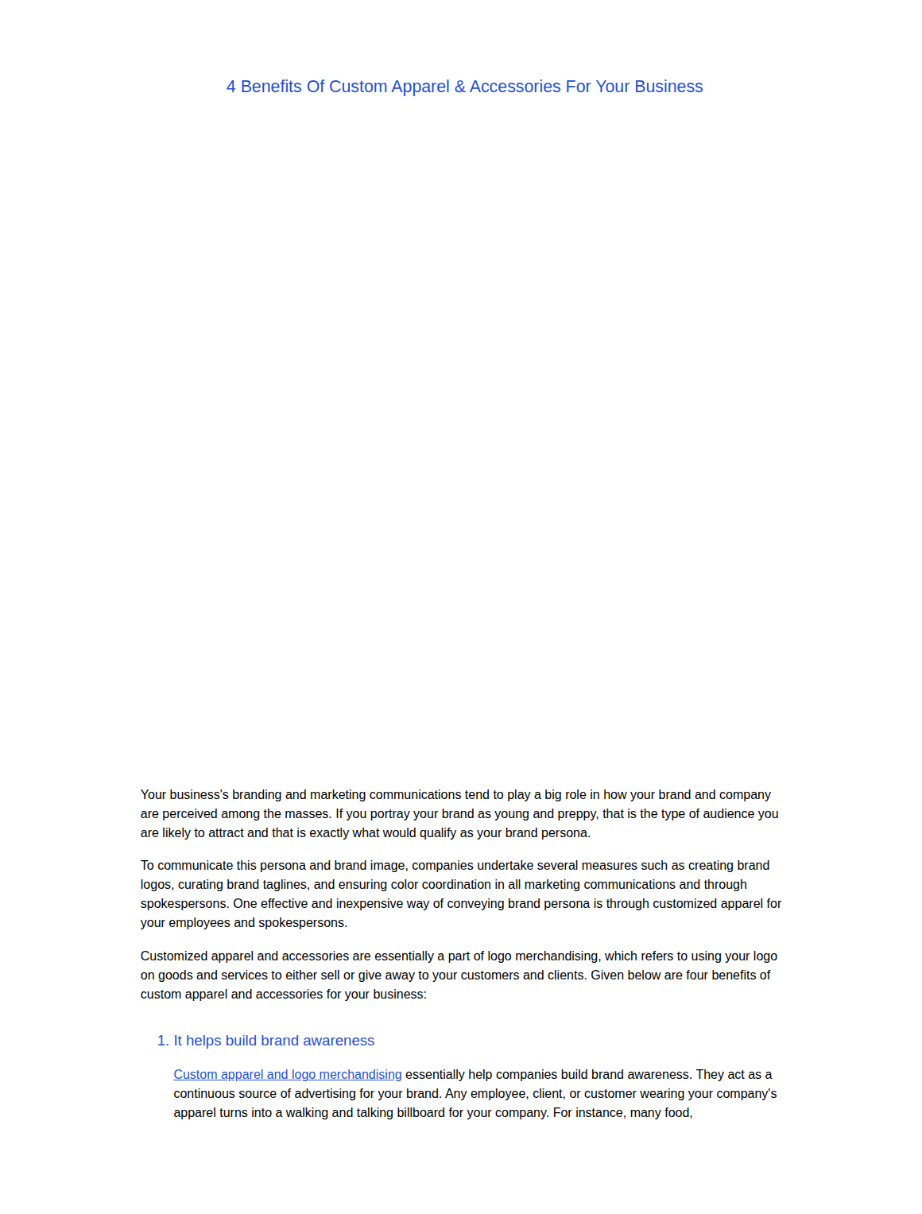4 Benefits Of Custom Apparel & Accessories For Your Business
Your business's branding and marketing communications tend to play a big role in how your brand and company are perceived among the masses. If you portray your brand as young and preppy, that is the type of audience you are likely to attract and that is exactly what would qualify as your brand persona.
To communicate this persona and brand image, companies undertake several measures such as creating brand logos, curating brand taglines, and ensuring color coordination in all marketing communications and through spokespersons. One effective and inexpensive way of conveying brand persona is through customized apparel for your employees and spokespersons.
Customized apparel and accessories are essentially a part of logo merchandising, which refers to using your logo on goods and services to either sell or give away to your customers and clients. Given below are four benefits of custom apparel and accessories for your business:
It helps build brand awareness
Custom apparel and logo merchandising essentially help companies build brand awareness. They act as a continuous source of advertising for your brand. Any employee, client, or customer wearing your company's apparel turns into a walking and talking billboard for your company. For instance, many food,